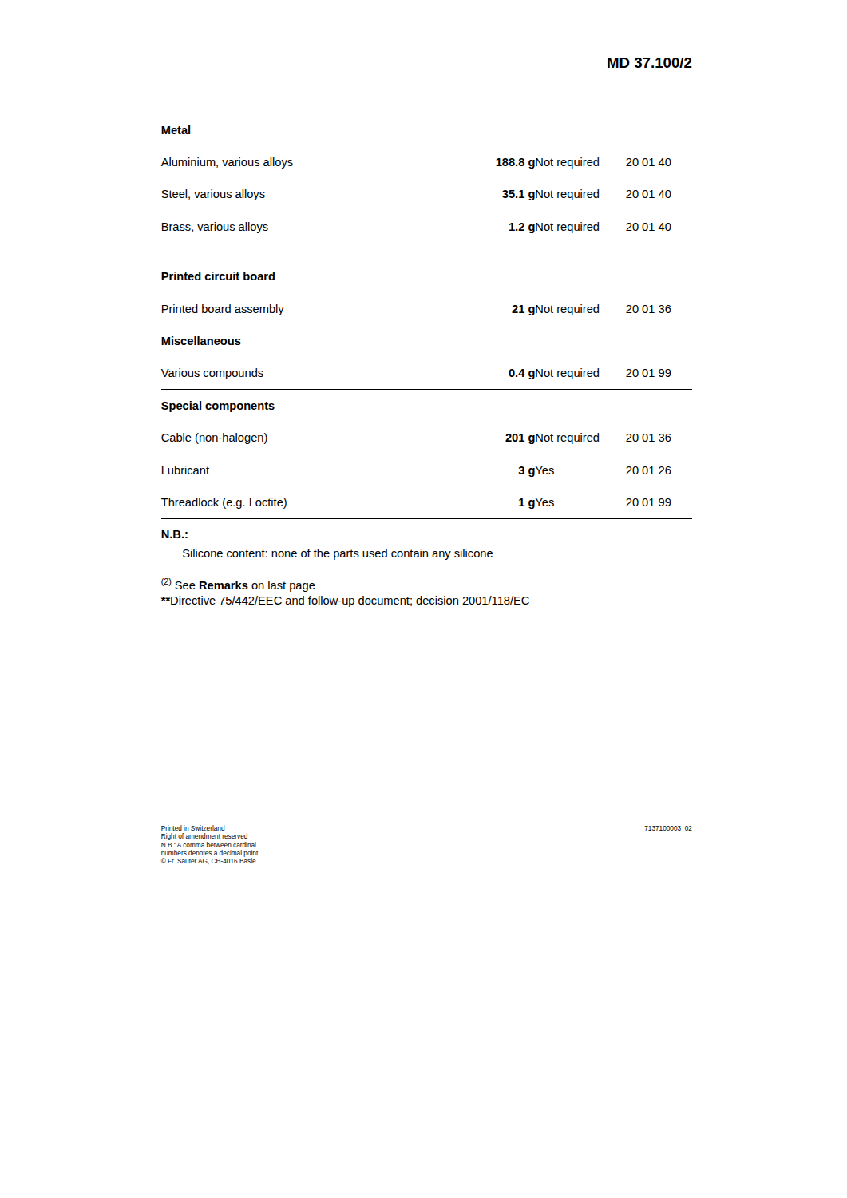MD 37.100/2
| Metal |
| Aluminium, various alloys | 188.8 g | Not required | 20 01 40 |
| Steel, various alloys | 35.1 g | Not required | 20 01 40 |
| Brass, various alloys | 1.2 g | Not required | 20 01 40 |
| Printed circuit board |
| Printed board assembly | 21 g | Not required | 20 01 36 |
| Miscellaneous |
| Various compounds | 0.4 g | Not required | 20 01 99 |
| Special components |
| Cable (non-halogen) | 201 g | Not required | 20 01 36 |
| Lubricant | 3 g | Yes | 20 01 26 |
| Threadlock (e.g. Loctite) | 1 g | Yes | 20 01 99 |
N.B.:
Silicone content: none of the parts used contain any silicone
(2) See Remarks on last page
**Directive 75/442/EEC and follow-up document; decision 2001/118/EC
Printed in Switzerland
Right of amendment reserved
N.B.: A comma between cardinal
numbers denotes a decimal point
© Fr. Sauter AG, CH-4016 Basle
7137100003 02